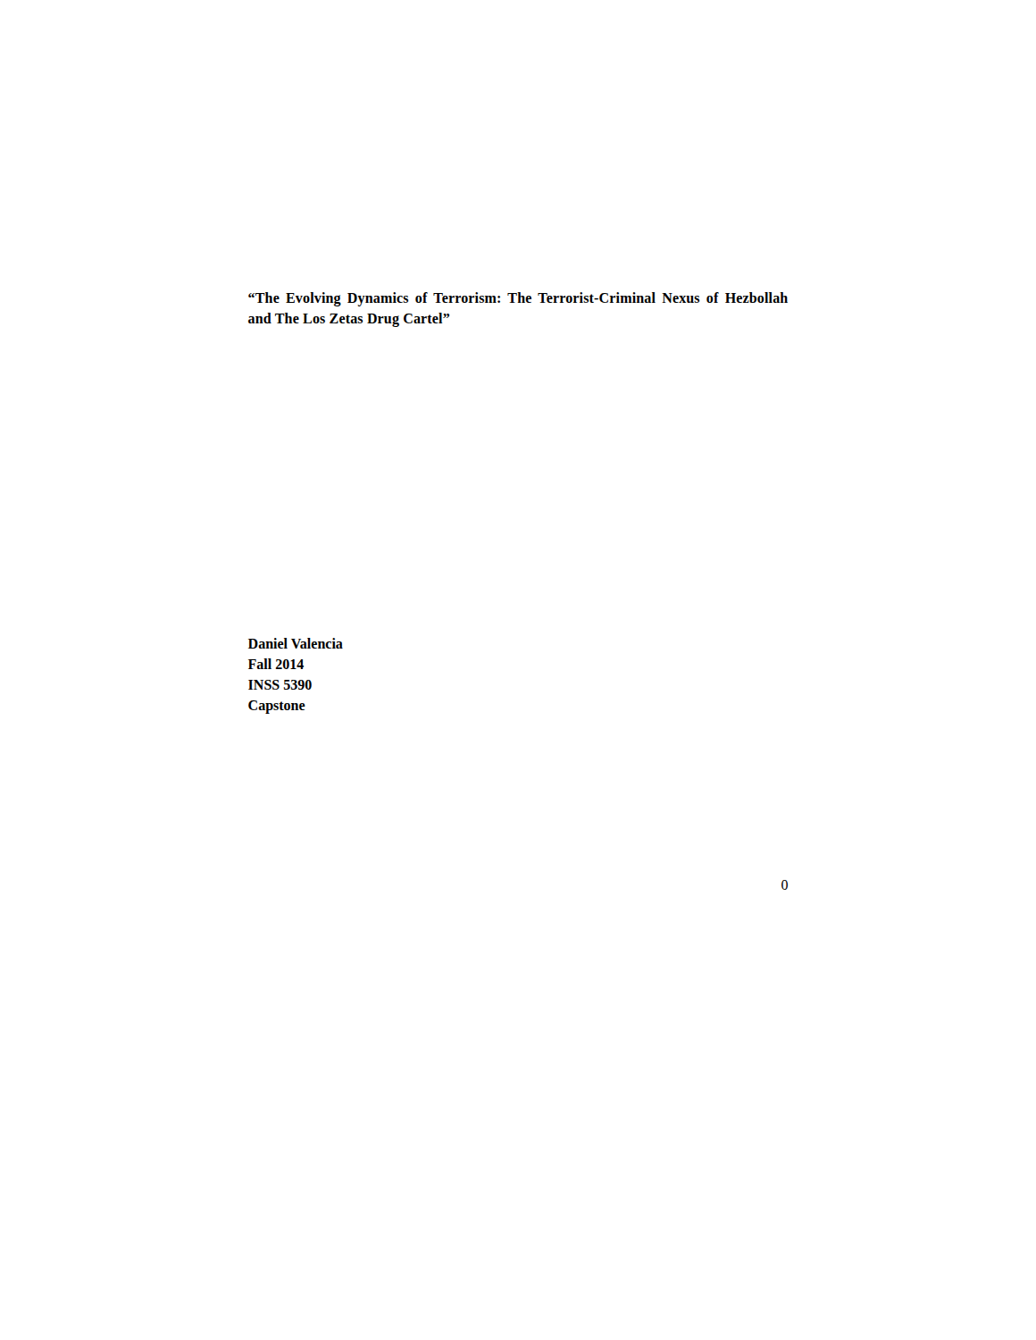“The Evolving Dynamics of Terrorism: The Terrorist-Criminal Nexus of Hezbollah and The Los Zetas Drug Cartel”
Daniel Valencia
Fall 2014
INSS 5390
Capstone
0